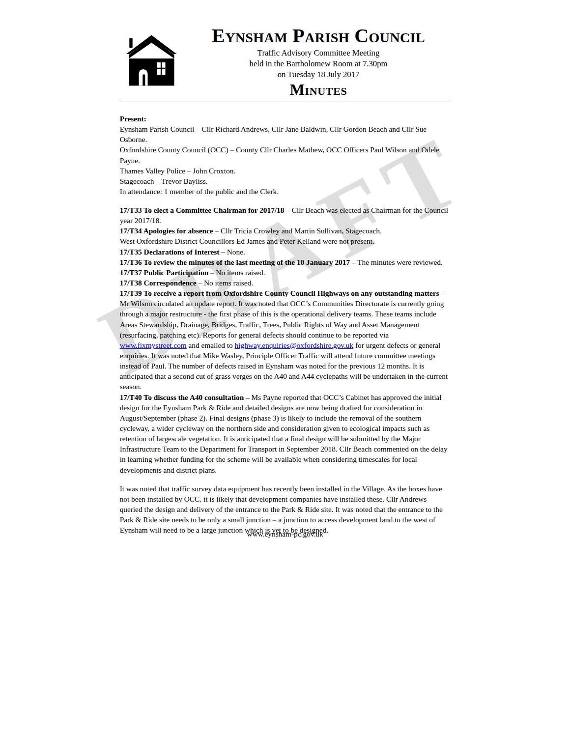DRAFT
Eynsham Parish Council
Traffic Advisory Committee Meeting
held in the Bartholomew Room at 7.30pm
on Tuesday 18 July 2017
Minutes
Present:
Eynsham Parish Council – Cllr Richard Andrews, Cllr Jane Baldwin, Cllr Gordon Beach and Cllr Sue Osborne.
Oxfordshire County Council (OCC) – County Cllr Charles Mathew, OCC Officers Paul Wilson and Odele Payne.
Thames Valley Police – John Croxton.
Stagecoach – Trevor Bayliss.
In attendance: 1 member of the public and the Clerk.
17/T33 To elect a Committee Chairman for 2017/18 – Cllr Beach was elected as Chairman for the Council year 2017/18.
17/T34 Apologies for absence – Cllr Tricia Crowley and Martin Sullivan, Stagecoach.
West Oxfordshire District Councillors Ed James and Peter Kelland were not present.
17/T35 Declarations of Interest – None.
17/T36 To review the minutes of the last meeting of the 10 January 2017 – The minutes were reviewed.
17/T37 Public Participation – No items raised.
17/T38 Correspondence – No items raised.
17/T39 To receive a report from Oxfordshire County Council Highways on any outstanding matters – Mr Wilson circulated an update report. It was noted that OCC’s Communities Directorate is currently going through a major restructure - the first phase of this is the operational delivery teams. These teams include Areas Stewardship, Drainage, Bridges, Traffic, Trees, Public Rights of Way and Asset Management (resurfacing, patching etc). Reports for general defects should continue to be reported via www.fixmystreet.com and emailed to highway.enquiries@oxfordshire.gov.uk for urgent defects or general enquiries. It was noted that Mike Wasley, Principle Officer Traffic will attend future committee meetings instead of Paul. The number of defects raised in Eynsham was noted for the previous 12 months. It is anticipated that a second cut of grass verges on the A40 and A44 cyclepaths will be undertaken in the current season.
17/T40 To discuss the A40 consultation – Ms Payne reported that OCC’s Cabinet has approved the initial design for the Eynsham Park & Ride and detailed designs are now being drafted for consideration in August/September (phase 2). Final designs (phase 3) is likely to include the removal of the southern cycleway, a wider cycleway on the northern side and consideration given to ecological impacts such as retention of largescale vegetation. It is anticipated that a final design will be submitted by the Major Infrastructure Team to the Department for Transport in September 2018. Cllr Beach commented on the delay in learning whether funding for the scheme will be available when considering timescales for local developments and district plans.
It was noted that traffic survey data equipment has recently been installed in the Village. As the boxes have not been installed by OCC, it is likely that development companies have installed these. Cllr Andrews queried the design and delivery of the entrance to the Park & Ride site. It was noted that the entrance to the Park & Ride site needs to be only a small junction – a junction to access development land to the west of Eynsham will need to be a large junction which is yet to be designed.
www.eynsham-pc.gov.uk